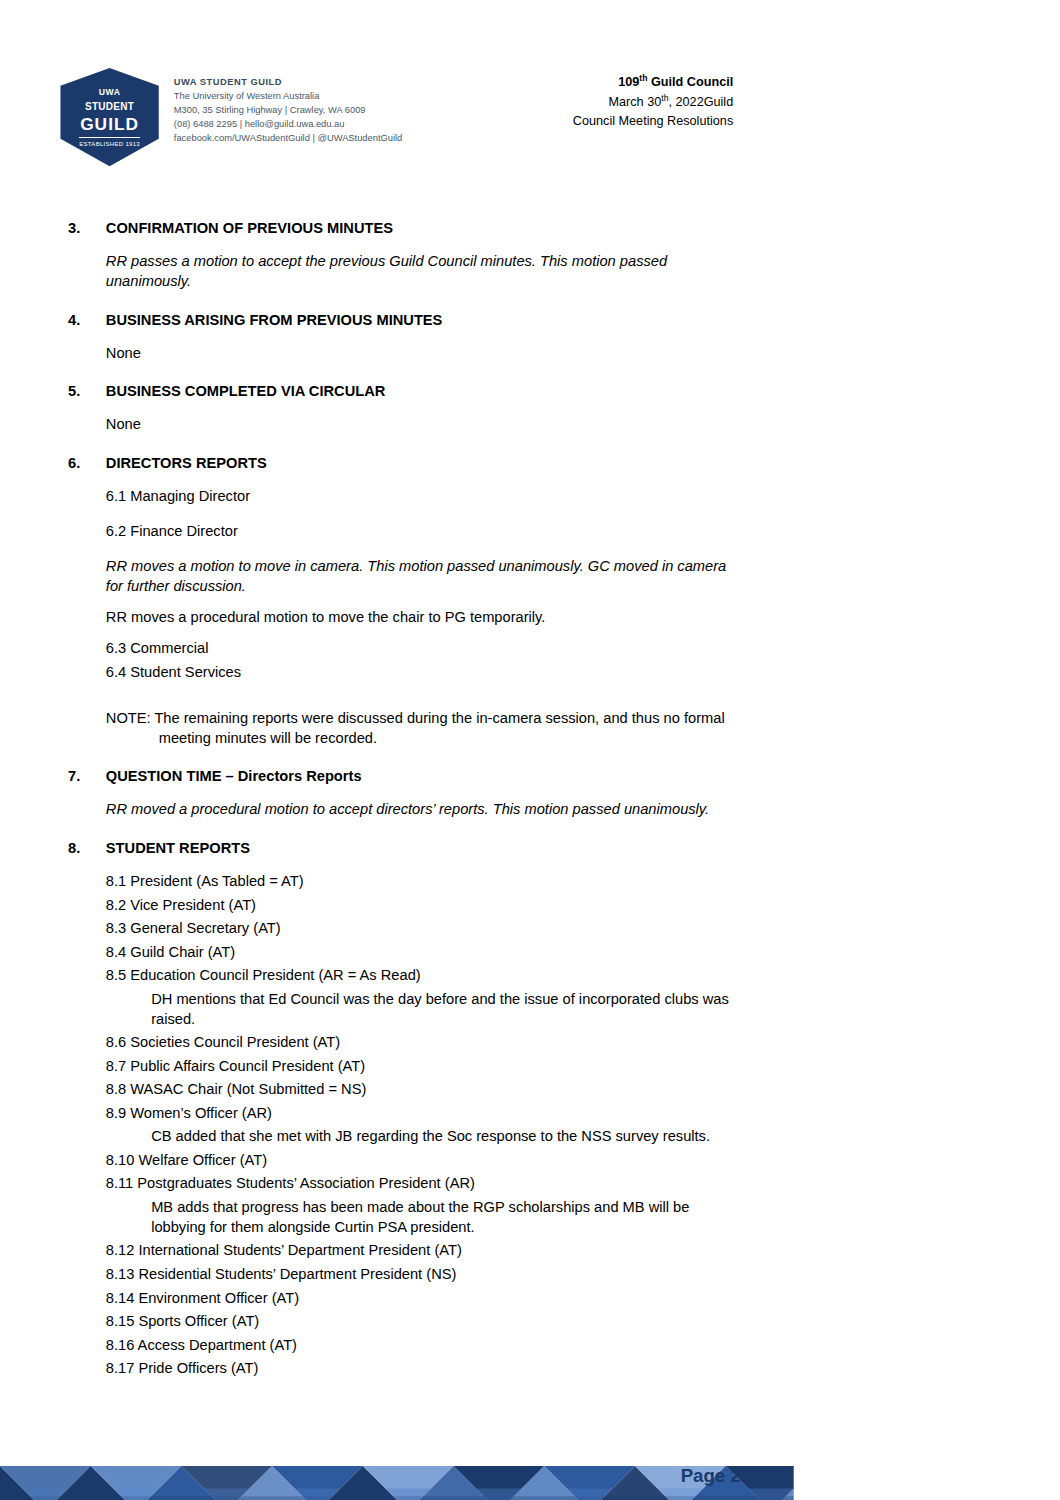UWA
STUDENT
GUILD
ESTABLISHED 1913
UWA STUDENT GUILD
The University of Western Australia
M300, 35 Stirling Highway | Crawley, WA 6009
(08) 6488 2295 | hello@guild.uwa.edu.au
facebook.com/UWAStudentGuild | @UWAStudentGuild
109th Guild Council
March 30th, 2022Guild
Council Meeting Resolutions
CONFIRMATION OF PREVIOUS MINUTES
RR passes a motion to accept the previous Guild Council minutes. This motion passed unanimously.
BUSINESS ARISING FROM PREVIOUS MINUTES
None
BUSINESS COMPLETED VIA CIRCULAR
None
DIRECTORS REPORTS
6.1 Managing Director
6.2 Finance Director
RR moves a motion to move in camera. This motion passed unanimously. GC moved in camera for further discussion.
RR moves a procedural motion to move the chair to PG temporarily.
6.3 Commercial
6.4 Student Services
NOTE: The remaining reports were discussed during the in-camera session, and thus no formal meeting minutes will be recorded.
QUESTION TIME – Directors Reports
RR moved a procedural motion to accept directors’ reports. This motion passed unanimously.
STUDENT REPORTS
8.1 President (As Tabled = AT)
8.2 Vice President (AT)
8.3 General Secretary (AT)
8.4 Guild Chair (AT)
8.5 Education Council President (AR = As Read)
DH mentions that Ed Council was the day before and the issue of incorporated clubs was raised.
8.6 Societies Council President (AT)
8.7 Public Affairs Council President (AT)
8.8 WASAC Chair (Not Submitted = NS)
8.9 Women’s Officer (AR)
CB added that she met with JB regarding the Soc response to the NSS survey results.
8.10 Welfare Officer (AT)
8.11 Postgraduates Students’ Association President (AR)
MB adds that progress has been made about the RGP scholarships and MB will be lobbying for them alongside Curtin PSA president.
8.12 International Students’ Department President (AT)
8.13 Residential Students’ Department President (NS)
8.14 Environment Officer (AT)
8.15 Sports Officer (AT)
8.16 Access Department (AT)
8.17 Pride Officers (AT)
Page 2